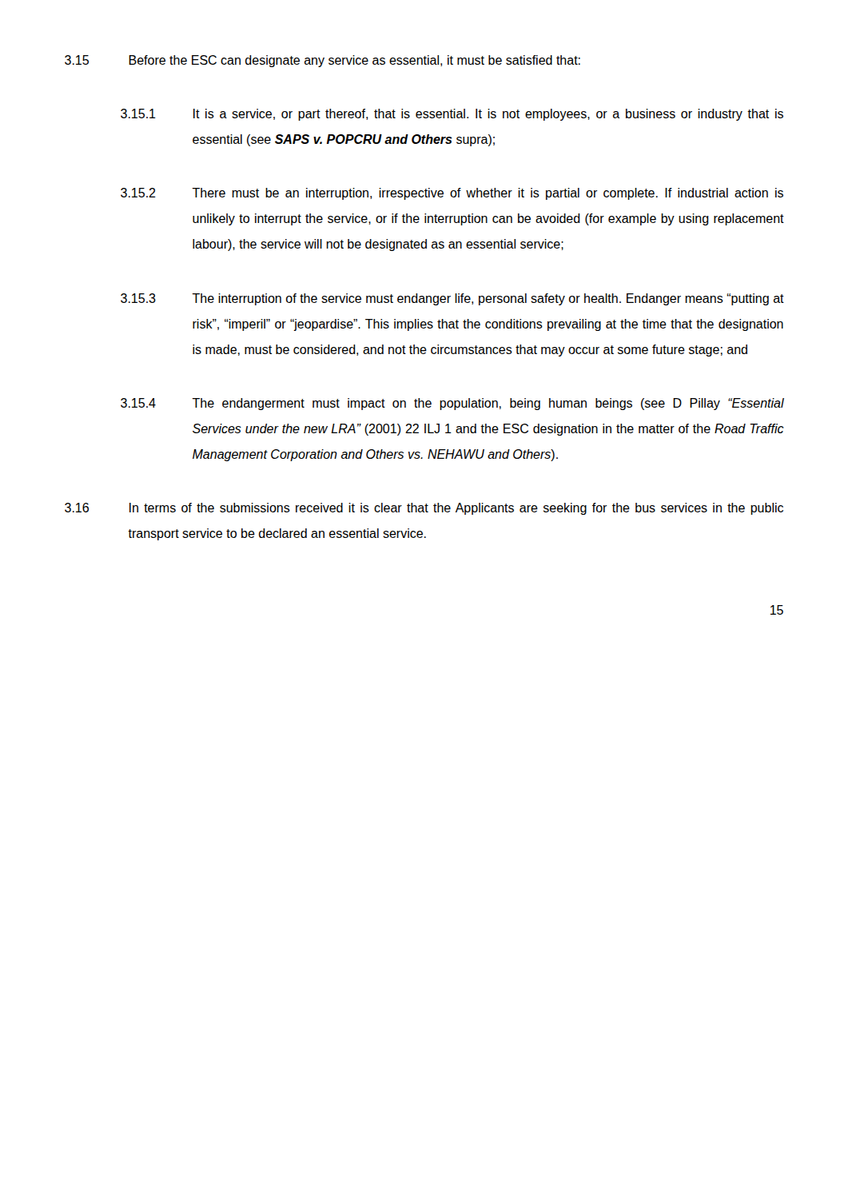3.15
Before the ESC can designate any service as essential, it must be satisfied that:
3.15.1
It is a service, or part thereof, that is essential. It is not employees, or a business or industry that is essential (see SAPS v. POPCRU and Others supra);
3.15.2
There must be an interruption, irrespective of whether it is partial or complete. If industrial action is unlikely to interrupt the service, or if the interruption can be avoided (for example by using replacement labour), the service will not be designated as an essential service;
3.15.3
The interruption of the service must endanger life, personal safety or health. Endanger means “putting at risk”, “imperil” or “jeopardise”. This implies that the conditions prevailing at the time that the designation is made, must be considered, and not the circumstances that may occur at some future stage; and
3.15.4
The endangerment must impact on the population, being human beings (see D Pillay “Essential Services under the new LRA” (2001) 22 ILJ 1 and the ESC designation in the matter of the Road Traffic Management Corporation and Others vs. NEHAWU and Others).
3.16
In terms of the submissions received it is clear that the Applicants are seeking for the bus services in the public transport service to be declared an essential service.
15